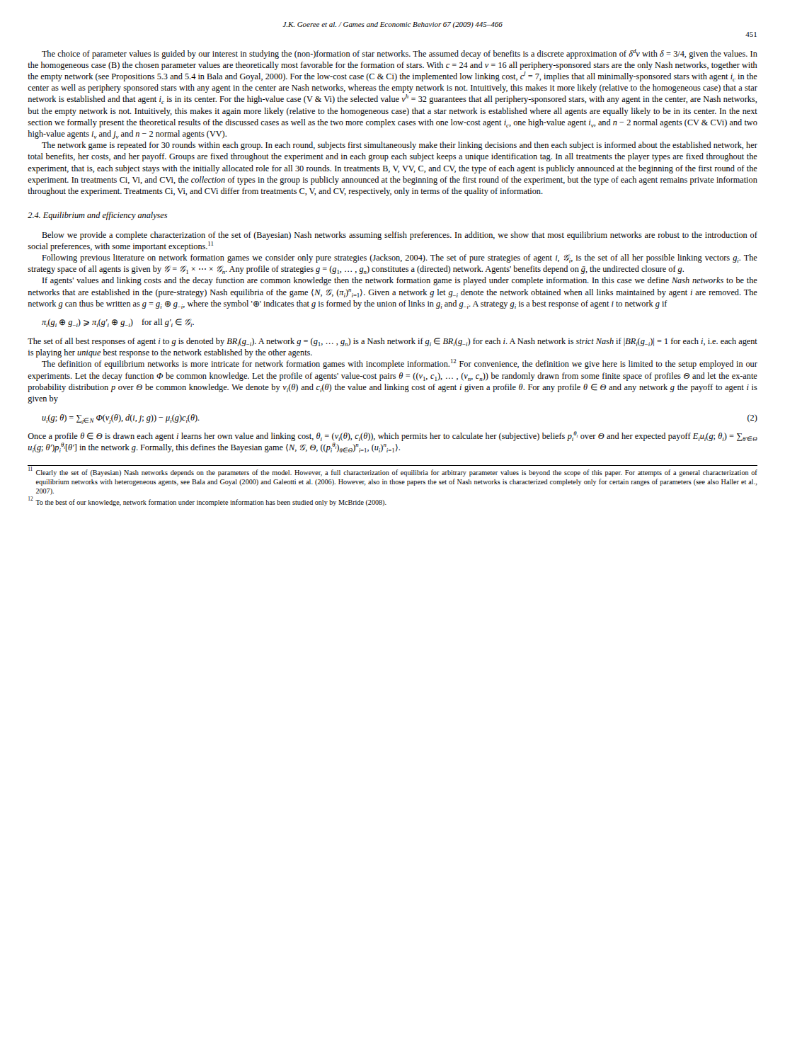J.K. Goeree et al. / Games and Economic Behavior 67 (2009) 445–466 451
The choice of parameter values is guided by our interest in studying the (non-)formation of star networks. The assumed decay of benefits is a discrete approximation of δdv with δ = 3/4, given the values. In the homogeneous case (B) the chosen parameter values are theoretically most favorable for the formation of stars. With c = 24 and v = 16 all periphery-sponsored stars are the only Nash networks, together with the empty network (see Propositions 5.3 and 5.4 in Bala and Goyal, 2000). For the low-cost case (C & Ci) the implemented low linking cost, cl = 7, implies that all minimally-sponsored stars with agent ic in the center as well as periphery sponsored stars with any agent in the center are Nash networks, whereas the empty network is not. Intuitively, this makes it more likely (relative to the homogeneous case) that a star network is established and that agent ic is in its center. For the high-value case (V & Vi) the selected value vh = 32 guarantees that all periphery-sponsored stars, with any agent in the center, are Nash networks, but the empty network is not. Intuitively, this makes it again more likely (relative to the homogeneous case) that a star network is established where all agents are equally likely to be in its center. In the next section we formally present the theoretical results of the discussed cases as well as the two more complex cases with one low-cost agent ic, one high-value agent iv, and n − 2 normal agents (CV & CVi) and two high-value agents iv and jv and n − 2 normal agents (VV).
The network game is repeated for 30 rounds within each group. In each round, subjects first simultaneously make their linking decisions and then each subject is informed about the established network, her total benefits, her costs, and her payoff. Groups are fixed throughout the experiment and in each group each subject keeps a unique identification tag. In all treatments the player types are fixed throughout the experiment, that is, each subject stays with the initially allocated role for all 30 rounds. In treatments B, V, VV, C, and CV, the type of each agent is publicly announced at the beginning of the first round of the experiment. In treatments Ci, Vi, and CVi, the collection of types in the group is publicly announced at the beginning of the first round of the experiment, but the type of each agent remains private information throughout the experiment. Treatments Ci, Vi, and CVi differ from treatments C, V, and CV, respectively, only in terms of the quality of information.
2.4. Equilibrium and efficiency analyses
Below we provide a complete characterization of the set of (Bayesian) Nash networks assuming selfish preferences. In addition, we show that most equilibrium networks are robust to the introduction of social preferences, with some important exceptions.11
Following previous literature on network formation games we consider only pure strategies (Jackson, 2004). The set of pure strategies of agent i, 𝒢i, is the set of all her possible linking vectors gi. The strategy space of all agents is given by 𝒢 = 𝒢1 × ⋯ × 𝒢n. Any profile of strategies g = (g1, … , gn) constitutes a (directed) network. Agents' benefits depend on ḡ, the undirected closure of g.
If agents' values and linking costs and the decay function are common knowledge then the network formation game is played under complete information. In this case we define Nash networks to be the networks that are established in the (pure-strategy) Nash equilibria of the game ⟨N, 𝒢, (πi)ni=1⟩. Given a network g let g−i denote the network obtained when all links maintained by agent i are removed. The network g can thus be written as g = gi ⊕ g−i, where the symbol '⊕' indicates that g is formed by the union of links in gi and g−i. A strategy gi is a best response of agent i to network g if
πi(gi ⊕ g−i) ⩾ πi(g′i ⊕ g−i) for all g′i ∈ 𝒢i.
The set of all best responses of agent i to g is denoted by BRi(g−i). A network g = (g1, … , gn) is a Nash network if gi ∈ BRi(g−i) for each i. A Nash network is strict Nash if |BRi(g−i)| = 1 for each i, i.e. each agent is playing her unique best response to the network established by the other agents.
The definition of equilibrium networks is more intricate for network formation games with incomplete information.12 For convenience, the definition we give here is limited to the setup employed in our experiments. Let the decay function Φ be common knowledge. Let the profile of agents' value-cost pairs θ = ((v1, c1), … , (vn, cn)) be randomly drawn from some finite space of profiles Θ and let the ex-ante probability distribution p over Θ be common knowledge. We denote by vi(θ) and ci(θ) the value and linking cost of agent i given a profile θ. For any profile θ ∈ Θ and any network g the payoff to agent i is given by
ui(g; θ) = ∑j∈N Φ(vj(θ), d(i, j; g)) − μi(g)ci(θ).(2)
Once a profile θ ∈ Θ is drawn each agent i learns her own value and linking cost, θi = (vi(θ), ci(θ)), which permits her to calculate her (subjective) beliefs piθi over Θ and her expected payoff Eiui(g; θi) = ∑θ′∈Θ ui(g; θ′)piθi[θ′] in the network g. Formally, this defines the Bayesian game ⟨N, 𝒢, Θ, ((piθi)θ∈Θ)ni=1, (ui)ni=1⟩.
11 Clearly the set of (Bayesian) Nash networks depends on the parameters of the model. However, a full characterization of equilibria for arbitrary parameter values is beyond the scope of this paper. For attempts of a general characterization of equilibrium networks with heterogeneous agents, see Bala and Goyal (2000) and Galeotti et al. (2006). However, also in those papers the set of Nash networks is characterized completely only for certain ranges of parameters (see also Haller et al., 2007).
12 To the best of our knowledge, network formation under incomplete information has been studied only by McBride (2008).